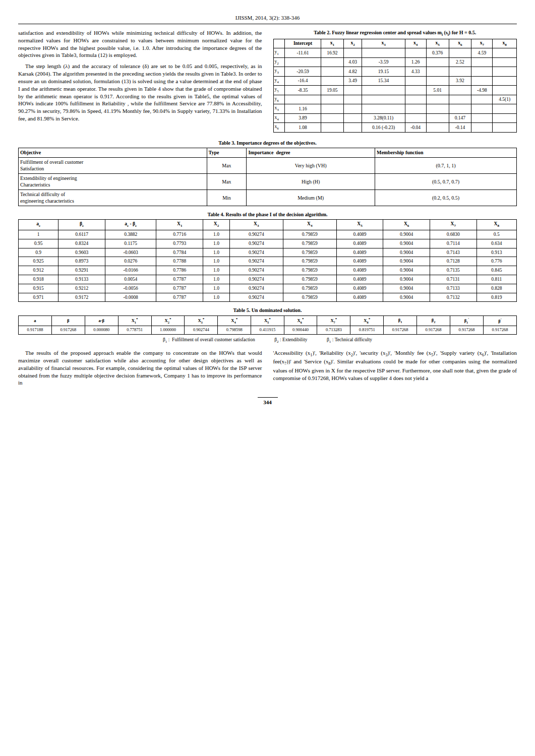IJISSM, 2014, 3(2): 338-346
satisfaction and extendibility of HOWs while minimizing technical difficulty of HOWs. In addition, the normalized values for HOWs are constrained to values between minimum normalized value for the respective HOWs and the highest possible value, i.e. 1.0. After introducing the importance degrees of the objectives given in Table3, formula (12) is employed.
The step length (λ) and the accuracy of tolerance (δ) are set to be 0.05 and 0.005, respectively, as in Karsak (2004). The algorithm presented in the preceding section yields the results given in Table3. In order to ensure an un dominated solution, formulation (13) is solved using the a value determined at the end of phase I and the arithmetic mean operator. The results given in Table 4 show that the grade of compromise obtained by the arithmetic mean operator is 0.917. According to the results given in Table5, the optimal values of HOWs indicate 100% fulfillment in Reliability , while the fulfillment Service are 77.88% in Accessibility, 90.27% in security, 79.86% in Speed, 41.19% Monthly fee, 90.04% in Supply variety, 71.33% in Installation fee, and 81.98% in Service.
Table 2. Fuzzy linear regression center and spread values m i (s i ) for H = 0.5.
| | Intercept | x 1 | x 2 | x 3 | x 4 | x 5 | x 6 | x 7 | x 8 |
| --- | --- | --- | --- | --- | --- | --- | --- | --- | --- |
| y 1 | -11.61 | 16.92 | | | | 0.376 | | 4.59 | |
| y 2 | | | 4.03 | -3.59 | 1.26 | | 2.52 | | |
| y 3 | -20.59 | | 4.82 | 19.15 | 4.33 | | | | |
| y 4 | -16.4 | | 3.49 | 15.34 | | | 3.92 | | |
| y 5 | -8.35 | 19.05 | | | | 5.01 | | -4.98 | |
| y 6 | | | | | | | | | 4.5(1) |
| x 3 | 1.16 | | | | | | | | |
| x 4 | 3.89 | | | 3.28(0.11) | | | 0.147 | | |
| x 6 | 1.08 | | | 0.16 (-0.23) | -0.04 | | -0.14 | | |
Table 3. Importance degrees of the objectives.
| Objective | Type | Importance degree | Membership function |
| --- | --- | --- | --- |
| Fulfillment of overall customer Satisfaction | Max | Very high (VH) | (0.7, 1, 1) |
| Extendibility of engineering Characteristics | Max | High (H) | (0.5, 0.7, 0.7) |
| Technical difficulty of engineering characteristics | Min | Medium (M) | (0.2, 0.5, 0.5) |
Table 4. Results of the phase I of the decision algorithm.
| a c | β c | a c - β c | X 1 | X 2 | X 3 | X 4 | X 5 | X 6 | X 7 | X 8 |
| --- | --- | --- | --- | --- | --- | --- | --- | --- | --- | --- |
| 1 | 0.6117 | 0.3882 | 0.7716 | 1.0 | 0.90274 | 0.79859 | 0.4089 | 0.9004 | 0.6830 | 0.5 |
| 0.95 | 0.8324 | 0.1175 | 0.7793 | 1.0 | 0.90274 | 0.79859 | 0.4089 | 0.9004 | 0.7114 | 0.634 |
| 0.9 | 0.9603 | -0.0603 | 0.7784 | 1.0 | 0.90274 | 0.79859 | 0.4089 | 0.9004 | 0.7143 | 0.913 |
| 0.925 | 0.8973 | 0.0276 | 0.7788 | 1.0 | 0.90274 | 0.79859 | 0.4089 | 0.9004 | 0.7128 | 0.776 |
| 0.912 | 0.9291 | -0.0166 | 0.7786 | 1.0 | 0.90274 | 0.79859 | 0.4089 | 0.9004 | 0.7135 | 0.845 |
| 0.918 | 0.9133 | 0.0054 | 0.7787 | 1.0 | 0.90274 | 0.79859 | 0.4089 | 0.9004 | 0.7131 | 0.811 |
| 0.915 | 0.9212 | -0.0056 | 0.7787 | 1.0 | 0.90274 | 0.79859 | 0.4089 | 0.9004 | 0.7133 | 0.828 |
| 0.971 | 0.9172 | -0.0008 | 0.7787 | 1.0 | 0.90274 | 0.79859 | 0.4089 | 0.9004 | 0.7132 | 0.819 |
Table 5. Un dominated solution.
| a | β | a-β | X 1 * | X 2 * | X 3 * | X 4 * | X 5 * | X 6 * | X 7 * | X 8 * | β 1 | β 2 | β 1 ' | β ' |
| --- | --- | --- | --- | --- | --- | --- | --- | --- | --- | --- | --- | --- | --- | --- |
| 0.917188 | 0.917268 | 0.000080 | 0.778751 | 1.000000 | 0.902744 | 0.798598 | 0.411915 | 0.900440 | 0.713283 | 0.819751 | 0.917268 | 0.917268 | 0.917268 | 0.917268 |
β1 : Fulfillment of overall customer satisfaction β2 : Extendibility β1 : Technical difficulty
The results of the proposed approach enable the company to concentrate on the HOWs that would maximize overall customer satisfaction while also accounting for other design objectives as well as availability of financial resources. For example, considering the optimal values of HOWs for the ISP server obtained from the fuzzy multiple objective decision framework, Company 1 has to improve its performance in
'Accessibility (x1)', 'Reliability (x2)', 'security (x3)', 'Monthly fee (x5)', 'Supply variety (x6)', 'Installation fee(x7))' and 'Service (x8)'. Similar evaluations could be made for other companies using the normalized values of HOWs given in X for the respective ISP server. Furthermore, one shall note that, given the grade of compromise of 0.917268, HOWs values of supplier 4 does not yield a
344